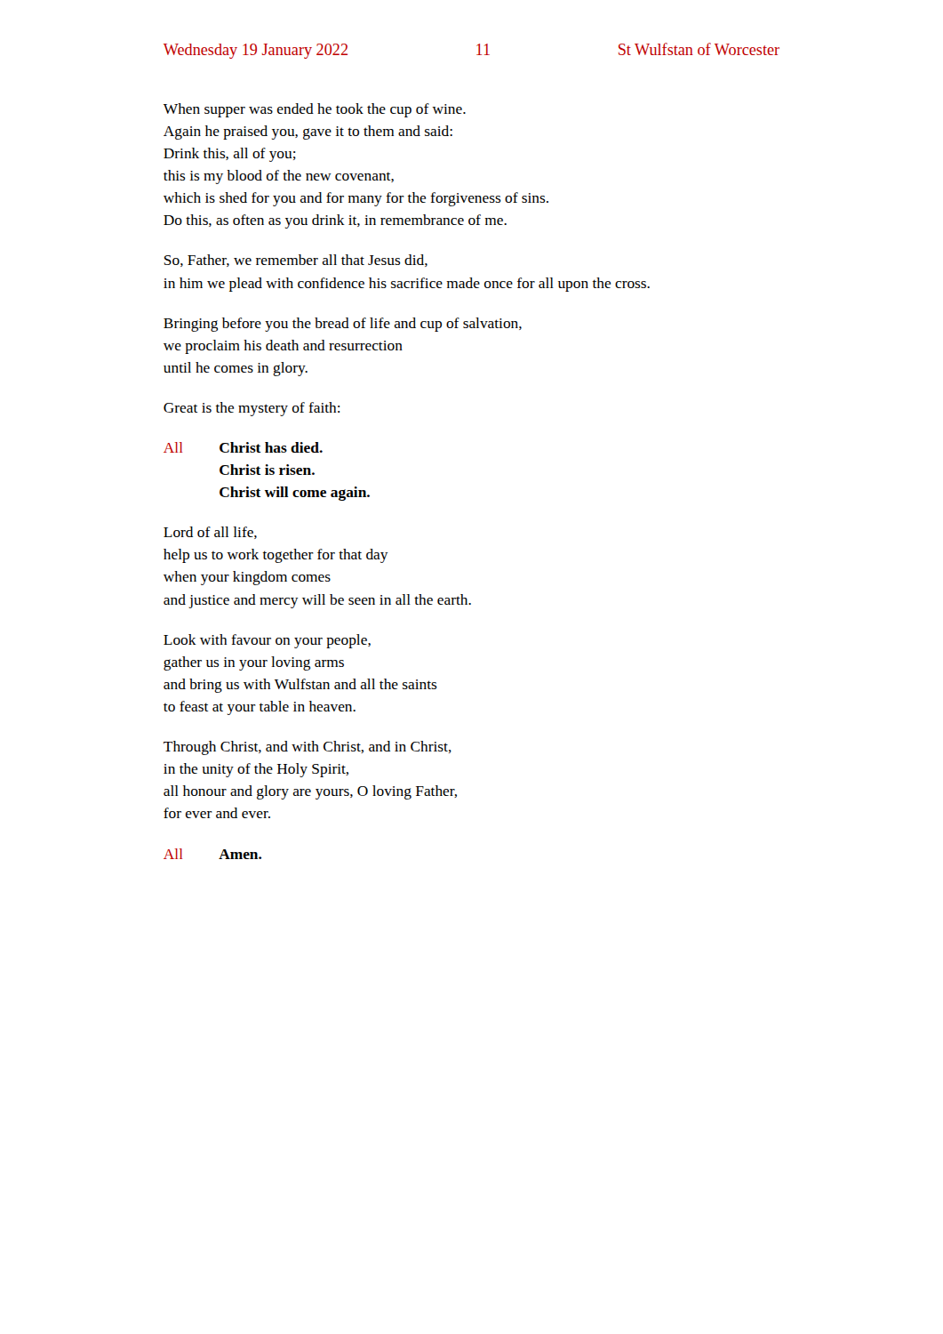Wednesday 19 January 2022 11 St Wulfstan of Worcester
When supper was ended he took the cup of wine. Again he praised you, gave it to them and said: Drink this, all of you; this is my blood of the new covenant, which is shed for you and for many for the forgiveness of sins. Do this, as often as you drink it, in remembrance of me.
So, Father, we remember all that Jesus did, in him we plead with confidence his sacrifice made once for all upon the cross.
Bringing before you the bread of life and cup of salvation, we proclaim his death and resurrection until he comes in glory.
Great is the mystery of faith:
All Christ has died. Christ is risen. Christ will come again.
Lord of all life, help us to work together for that day when your kingdom comes and justice and mercy will be seen in all the earth.
Look with favour on your people, gather us in your loving arms and bring us with Wulfstan and all the saints to feast at your table in heaven.
Through Christ, and with Christ, and in Christ, in the unity of the Holy Spirit, all honour and glory are yours, O loving Father, for ever and ever.
All Amen.